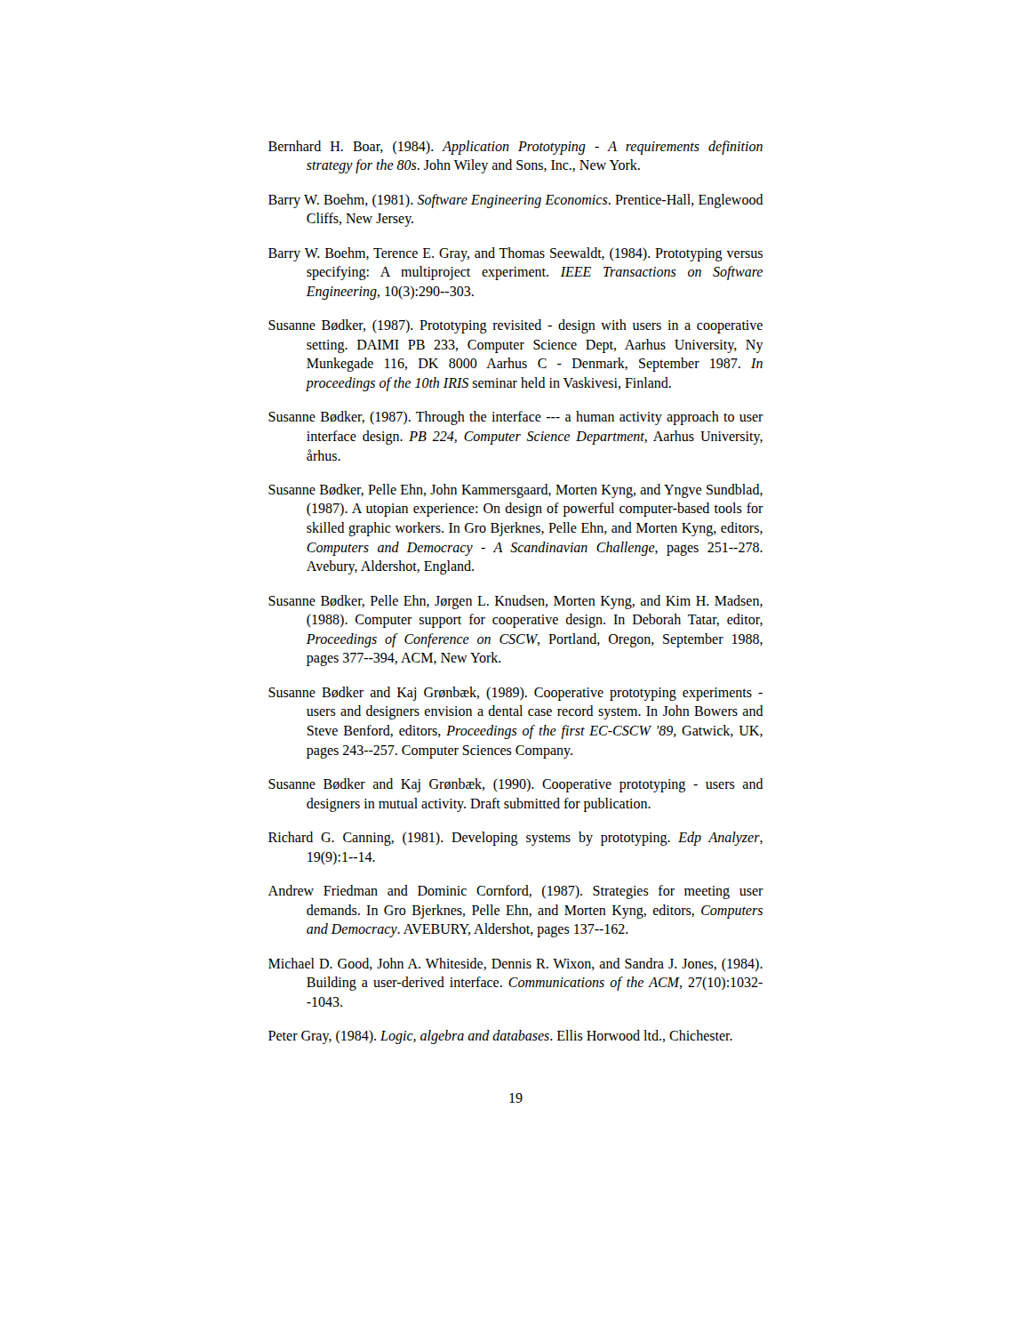Bernhard H. Boar, (1984). Application Prototyping - A requirements definition strategy for the 80s. John Wiley and Sons, Inc., New York.
Barry W. Boehm, (1981). Software Engineering Economics. Prentice-Hall, Englewood Cliffs, New Jersey.
Barry W. Boehm, Terence E. Gray, and Thomas Seewaldt, (1984). Prototyping versus specifying: A multiproject experiment. IEEE Transactions on Software Engineering, 10(3):290--303.
Susanne Bødker, (1987). Prototyping revisited - design with users in a cooperative setting. DAIMI PB 233, Computer Science Dept, Aarhus University, Ny Munkegade 116, DK 8000 Aarhus C - Denmark, September 1987. In proceedings of the 10th IRIS seminar held in Vaskivesi, Finland.
Susanne Bødker, (1987). Through the interface --- a human activity approach to user interface design. PB 224, Computer Science Department, Aarhus University, århus.
Susanne Bødker, Pelle Ehn, John Kammersgaard, Morten Kyng, and Yngve Sundblad, (1987). A utopian experience: On design of powerful computer-based tools for skilled graphic workers. In Gro Bjerknes, Pelle Ehn, and Morten Kyng, editors, Computers and Democracy - A Scandinavian Challenge, pages 251--278. Avebury, Aldershot, England.
Susanne Bødker, Pelle Ehn, Jørgen L. Knudsen, Morten Kyng, and Kim H. Madsen, (1988). Computer support for cooperative design. In Deborah Tatar, editor, Proceedings of Conference on CSCW, Portland, Oregon, September 1988, pages 377--394, ACM, New York.
Susanne Bødker and Kaj Grønbæk, (1989). Cooperative prototyping experiments - users and designers envision a dental case record system. In John Bowers and Steve Benford, editors, Proceedings of the first EC-CSCW '89, Gatwick, UK, pages 243--257. Computer Sciences Company.
Susanne Bødker and Kaj Grønbæk, (1990). Cooperative prototyping - users and designers in mutual activity. Draft submitted for publication.
Richard G. Canning, (1981). Developing systems by prototyping. Edp Analyzer, 19(9):1--14.
Andrew Friedman and Dominic Cornford, (1987). Strategies for meeting user demands. In Gro Bjerknes, Pelle Ehn, and Morten Kyng, editors, Computers and Democracy. AVEBURY, Aldershot, pages 137--162.
Michael D. Good, John A. Whiteside, Dennis R. Wixon, and Sandra J. Jones, (1984). Building a user-derived interface. Communications of the ACM, 27(10):1032--1043.
Peter Gray, (1984). Logic, algebra and databases. Ellis Horwood ltd., Chichester.
19